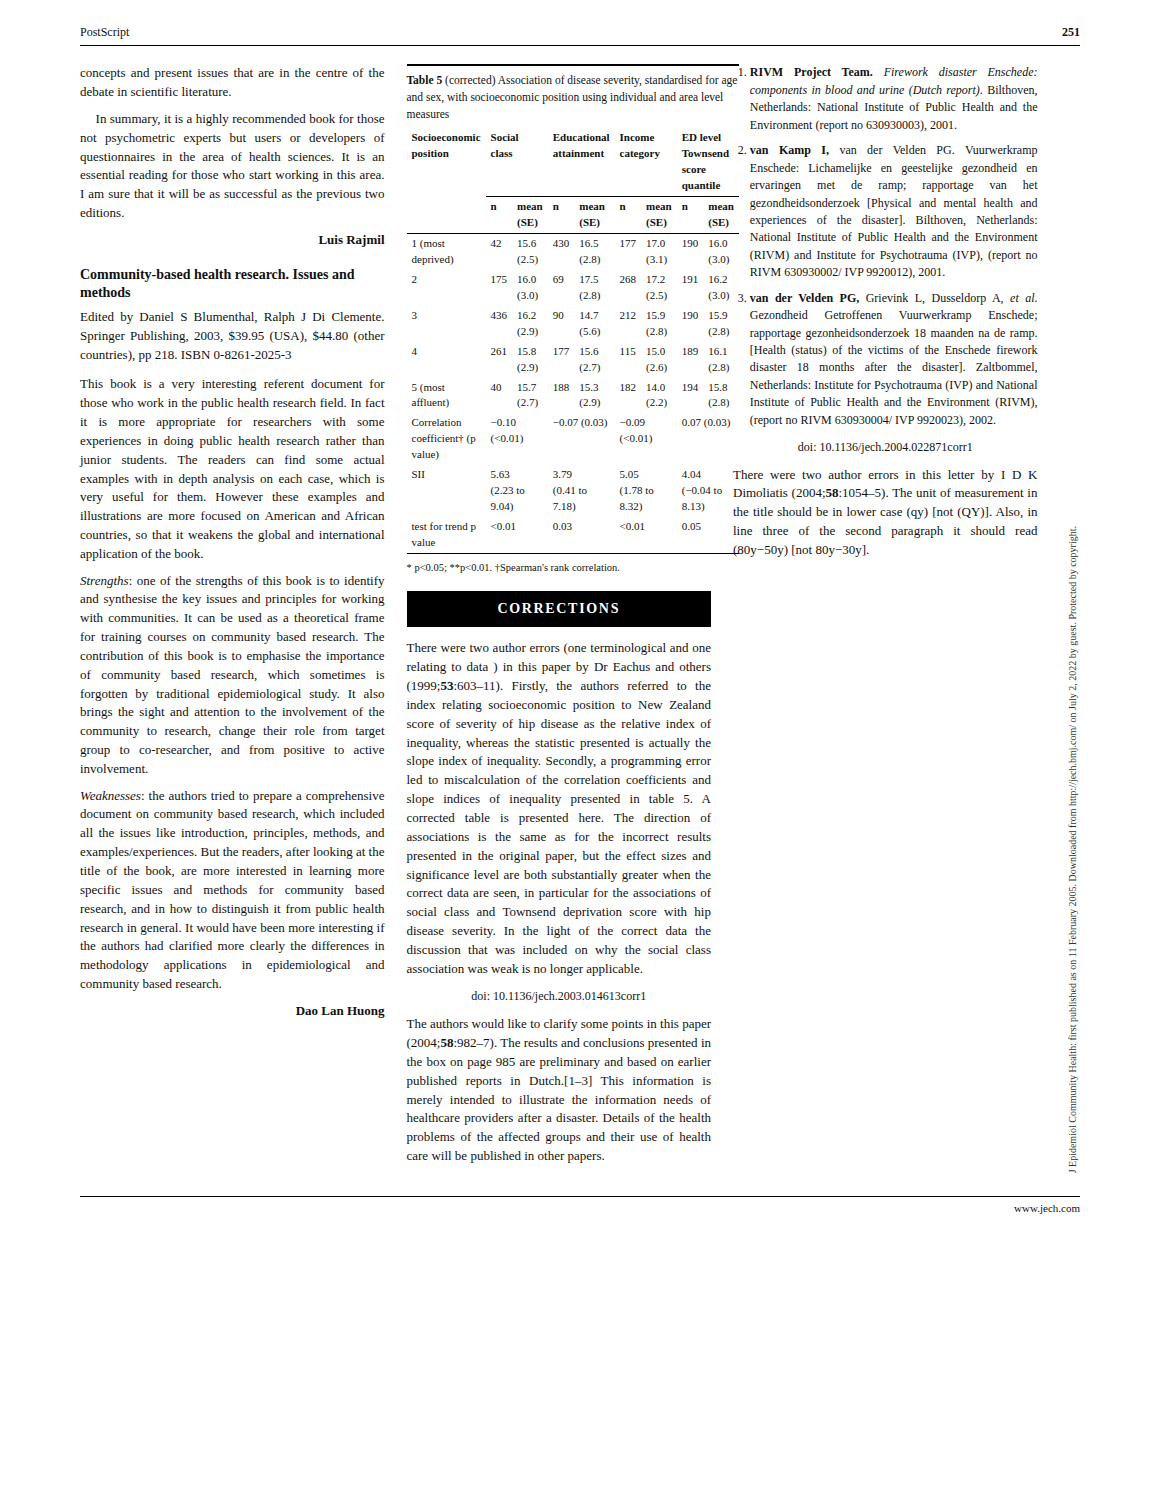PostScript 251
concepts and present issues that are in the centre of the debate in scientific literature.
In summary, it is a highly recommended book for those not psychometric experts but users or developers of questionnaires in the area of health sciences. It is an essential reading for those who start working in this area. I am sure that it will be as successful as the previous two editions.
Luis Rajmil
Community-based health research. Issues and methods
Edited by Daniel S Blumenthal, Ralph J Di Clemente. Springer Publishing, 2003, $39.95 (USA), $44.80 (other countries), pp 218. ISBN 0-8261-2025-3
This book is a very interesting referent document for those who work in the public health research field. In fact it is more appropriate for researchers with some experiences in doing public health research rather than junior students. The readers can find some actual examples with in depth analysis on each case, which is very useful for them. However these examples and illustrations are more focused on American and African countries, so that it weakens the global and international application of the book.
Strengths: one of the strengths of this book is to identify and synthesise the key issues and principles for working with communities. It can be used as a theoretical frame for training courses on community based research. The contribution of this book is to emphasise the importance of community based research, which sometimes is forgotten by traditional epidemiological study. It also brings the sight and attention to the involvement of the community to research, change their role from target group to co-researcher, and from positive to active involvement.
Weaknesses: the authors tried to prepare a comprehensive document on community based research, which included all the issues like introduction, principles, methods, and examples/experiences. But the readers, after looking at the title of the book, are more interested in learning more specific issues and methods for community based research, and in how to distinguish it from public health research in general. It would have been more interesting if the authors had clarified more clearly the differences in methodology applications in epidemiological and community based research.
Dao Lan Huong
Table 5 (corrected) Association of disease severity, standardised for age and sex, with socioeconomic position using individual and area level measures
| Socioeconomic position | Social class | Educational attainment | Income category | ED level Townsend score quantile |
| --- | --- | --- | --- | --- |
| n | mean (SE) | n | mean (SE) | n | mean (SE) | n | mean (SE) |
| 1 (most deprived) | 42 | 15.6 (2.5) | 430 | 16.5 (2.8) | 177 | 17.0 (3.1) | 190 | 16.0 (3.0) |
| 2 | 175 | 16.0 (3.0) | 69 | 17.5 (2.8) | 268 | 17.2 (2.5) | 191 | 16.2 (3.0) |
| 3 | 436 | 16.2 (2.9) | 90 | 14.7 (5.6) | 212 | 15.9 (2.8) | 190 | 15.9 (2.8) |
| 4 | 261 | 15.8 (2.9) | 177 | 15.6 (2.7) | 115 | 15.0 (2.6) | 189 | 16.1 (2.8) |
| 5 (most affluent) | 40 | 15.7 (2.7) | 188 | 15.3 (2.9) | 182 | 14.0 (2.2) | 194 | 15.8 (2.8) |
| Correlation coefficient† (p value) | −0.10 (<0.01) | −0.07 (0.03) | −0.09 (<0.01) | 0.07 (0.03) |
| SII | 5.63 (2.23 to 9.04) | 3.79 (0.41 to 7.18) | 5.05 (1.78 to 8.32) | 4.04 (−0.04 to 8.13) |
| test for trend p value | <0.01 | 0.03 | <0.01 | 0.05 |
* p<0.05; **p<0.01. †Spearman's rank correlation.
CORRECTIONS
There were two author errors (one terminological and one relating to data ) in this paper by Dr Eachus and others (1999;53:603–11). Firstly, the authors referred to the index relating socioeconomic position to New Zealand score of severity of hip disease as the relative index of inequality, whereas the statistic presented is actually the slope index of inequality. Secondly, a programming error led to miscalculation of the correlation coefficients and slope indices of inequality presented in table 5. A corrected table is presented here. The direction of associations is the same as for the incorrect results presented in the original paper, but the effect sizes and significance level are both substantially greater when the correct data are seen, in particular for the associations of social class and Townsend deprivation score with hip disease severity. In the light of the correct data the discussion that was included on why the social class association was weak is no longer applicable.
doi: 10.1136/jech.2003.014613corr1
The authors would like to clarify some points in this paper (2004;58:982–7). The results and conclusions presented in the box on page 985 are preliminary and based on earlier published reports in Dutch.[1–3] This information is merely intended to illustrate the information needs of healthcare providers after a disaster. Details of the health problems of the affected groups and their use of health care will be published in other papers.
RIVM Project Team. Firework disaster Enschede: components in blood and urine (Dutch report). Bilthoven, Netherlands: National Institute of Public Health and the Environment (report no 630930003), 2001.
van Kamp I, van der Velden PG. Vuurwerkramp Enschede: Lichamelijke en geestelijke gezondheid en ervaringen met de ramp; rapportage van het gezondheidsonderzoek [Physical and mental health and experiences of the disaster]. Bilthoven, Netherlands: National Institute of Public Health and the Environment (RIVM) and Institute for Psychotrauma (IVP), (report no RIVM 630930002/ IVP 9920012), 2001.
van der Velden PG, Grievink L, Dusseldorp A, et al. Gezondheid Getroffenen Vuurwerkramp Enschede; rapportage gezonheidsonderzoek 18 maanden na de ramp. [Health (status) of the victims of the Enschede firework disaster 18 months after the disaster]. Zaltbommel, Netherlands: Institute for Psychotrauma (IVP) and National Institute of Public Health and the Environment (RIVM), (report no RIVM 630930004/ IVP 9920023), 2002.
doi: 10.1136/jech.2004.022871corr1
There were two author errors in this letter by I D K Dimoliatis (2004;58:1054–5). The unit of measurement in the title should be in lower case (qy) [not (QY)]. Also, in line three of the second paragraph it should read (80y−50y) [not 80y−30y].
J Epidemiol Community Health: first published as on 11 February 2005. Downloaded from http://jech.bmj.com/ on July 2, 2022 by guest. Protected by copyright.
www.jech.com